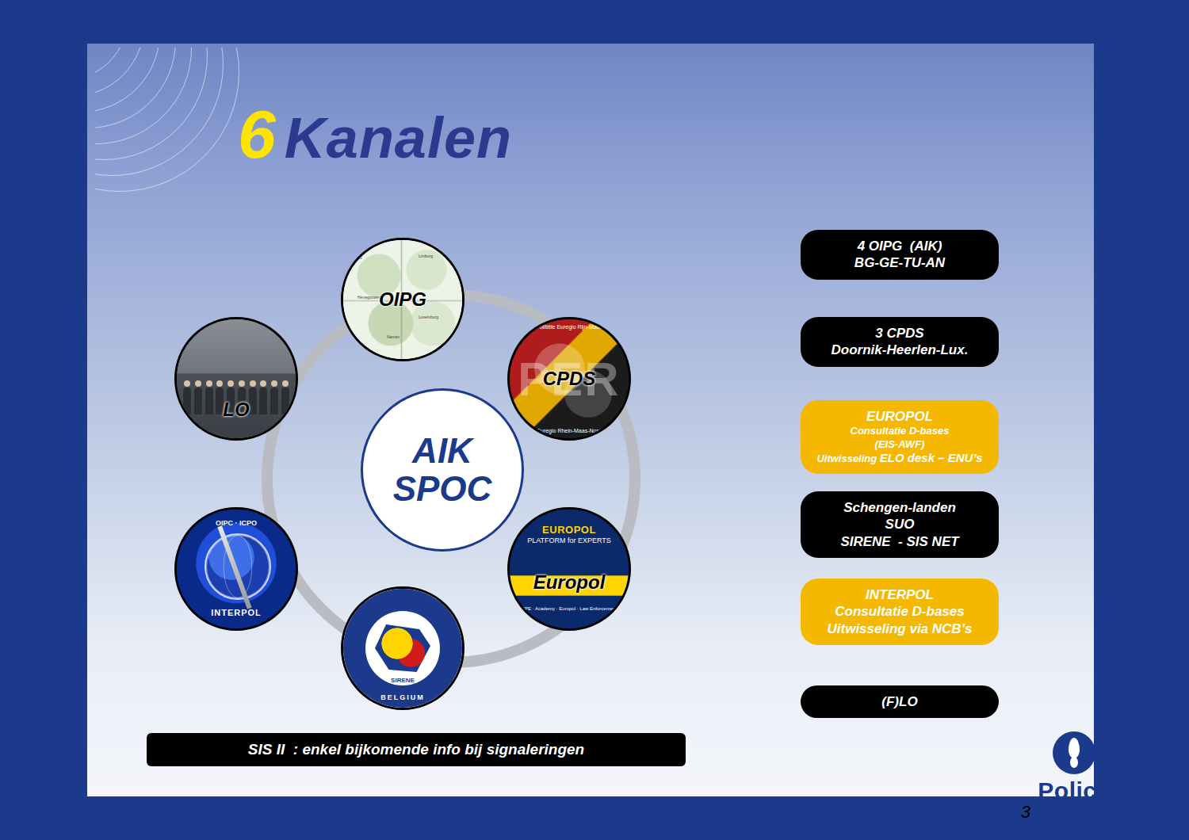6 Kanalen
AIK
SPOC
Regio
Noord
Limburg
Henegouwen
Luxemburg
Namen
OIPG
Politiële Euregio Rijn-Maas
PER
Euregio Rhein-Maas-Nord
CPDS
EUROPOL
PLATFORM for EXPERTS
EPE · Academy · Europol · Law Enforcement
Europol
SIRENE
BELGIUM
OIPC · ICPO
INTERPOL
LO
4 OIPG (AIK)
BG-GE-TU-AN
3 CPDS
Doornik-Heerlen-Lux.
EUROPOL
Consultatie D-bases
(EIS-AWF)
Uitwisseling ELO desk – ENU’s
Schengen-landen
SUO
SIRENE - SIS NET
INTERPOL
Consultatie D-bases
Uitwisseling via NCB’s
(F)LO
SIS II : enkel bijkomende info bij signaleringen
Police
3